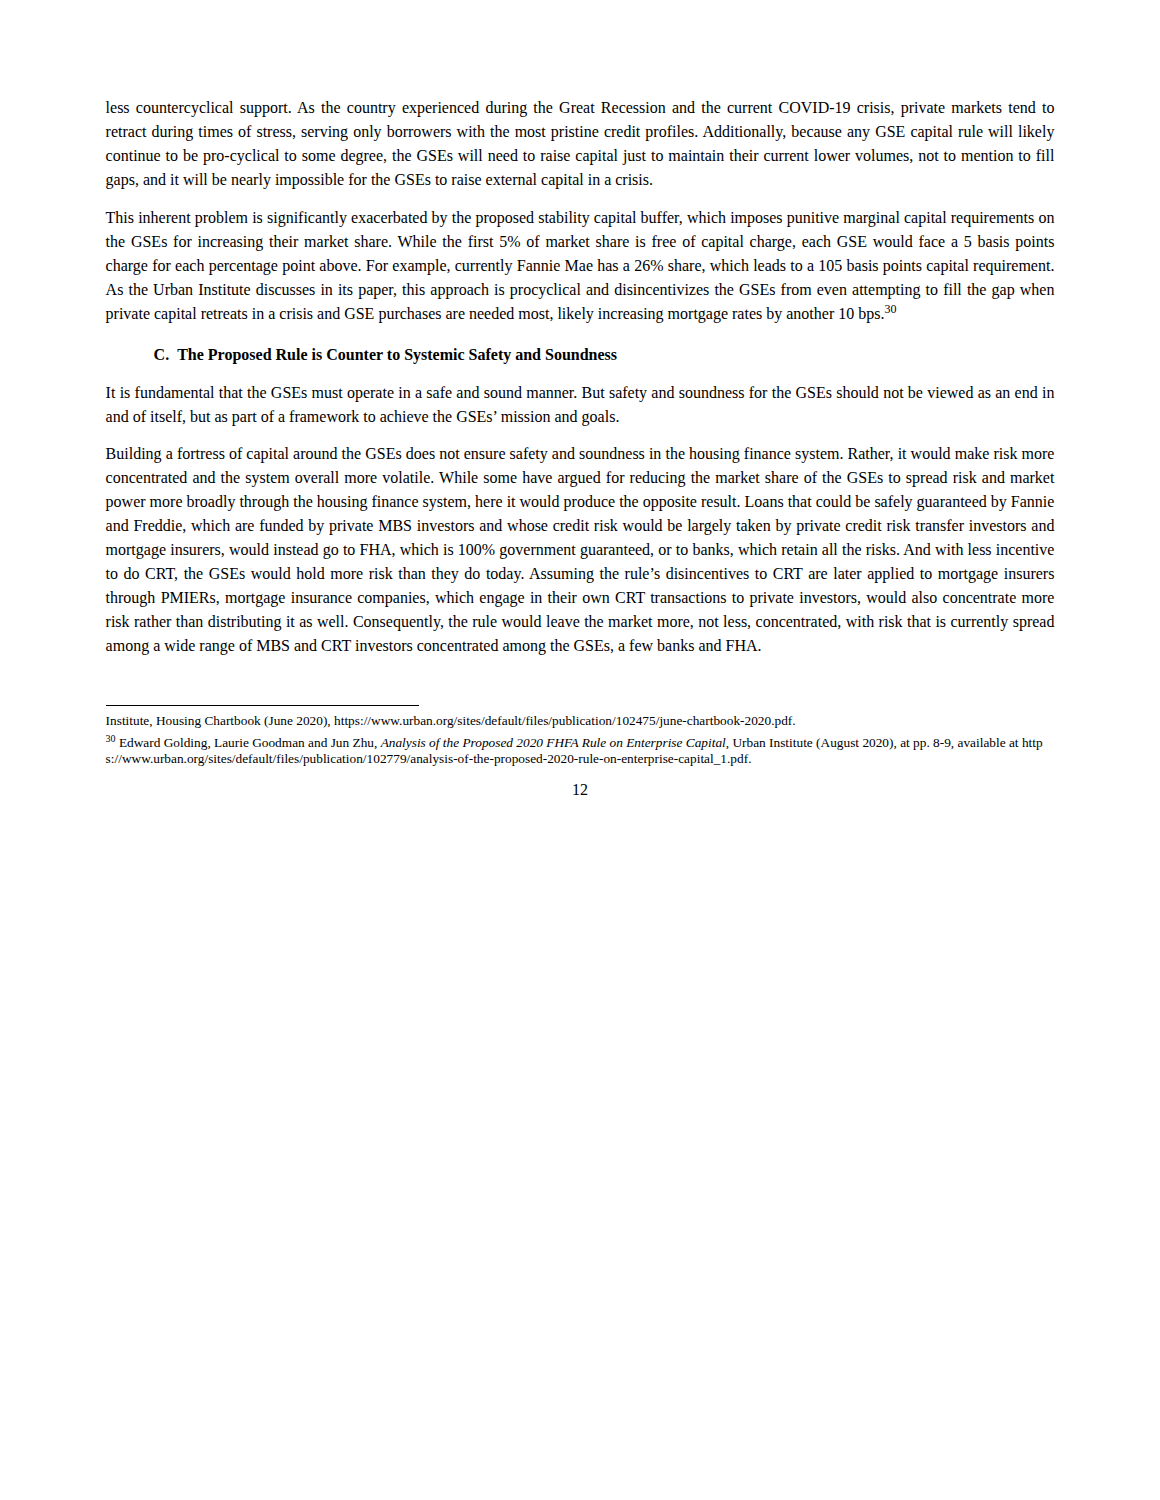less countercyclical support. As the country experienced during the Great Recession and the current COVID-19 crisis, private markets tend to retract during times of stress, serving only borrowers with the most pristine credit profiles. Additionally, because any GSE capital rule will likely continue to be pro-cyclical to some degree, the GSEs will need to raise capital just to maintain their current lower volumes, not to mention to fill gaps, and it will be nearly impossible for the GSEs to raise external capital in a crisis.
This inherent problem is significantly exacerbated by the proposed stability capital buffer, which imposes punitive marginal capital requirements on the GSEs for increasing their market share. While the first 5% of market share is free of capital charge, each GSE would face a 5 basis points charge for each percentage point above. For example, currently Fannie Mae has a 26% share, which leads to a 105 basis points capital requirement. As the Urban Institute discusses in its paper, this approach is procyclical and disincentivizes the GSEs from even attempting to fill the gap when private capital retreats in a crisis and GSE purchases are needed most, likely increasing mortgage rates by another 10 bps.30
C. The Proposed Rule is Counter to Systemic Safety and Soundness
It is fundamental that the GSEs must operate in a safe and sound manner. But safety and soundness for the GSEs should not be viewed as an end in and of itself, but as part of a framework to achieve the GSEs’ mission and goals.
Building a fortress of capital around the GSEs does not ensure safety and soundness in the housing finance system. Rather, it would make risk more concentrated and the system overall more volatile. While some have argued for reducing the market share of the GSEs to spread risk and market power more broadly through the housing finance system, here it would produce the opposite result. Loans that could be safely guaranteed by Fannie and Freddie, which are funded by private MBS investors and whose credit risk would be largely taken by private credit risk transfer investors and mortgage insurers, would instead go to FHA, which is 100% government guaranteed, or to banks, which retain all the risks. And with less incentive to do CRT, the GSEs would hold more risk than they do today. Assuming the rule’s disincentives to CRT are later applied to mortgage insurers through PMIERs, mortgage insurance companies, which engage in their own CRT transactions to private investors, would also concentrate more risk rather than distributing it as well. Consequently, the rule would leave the market more, not less, concentrated, with risk that is currently spread among a wide range of MBS and CRT investors concentrated among the GSEs, a few banks and FHA.
Institute, Housing Chartbook (June 2020), https://www.urban.org/sites/default/files/publication/102475/june-chartbook-2020.pdf.
30 Edward Golding, Laurie Goodman and Jun Zhu, Analysis of the Proposed 2020 FHFA Rule on Enterprise Capital, Urban Institute (August 2020), at pp. 8-9, available at https://www.urban.org/sites/default/files/publication/102779/analysis-of-the-proposed-2020-rule-on-enterprise-capital_1.pdf.
12